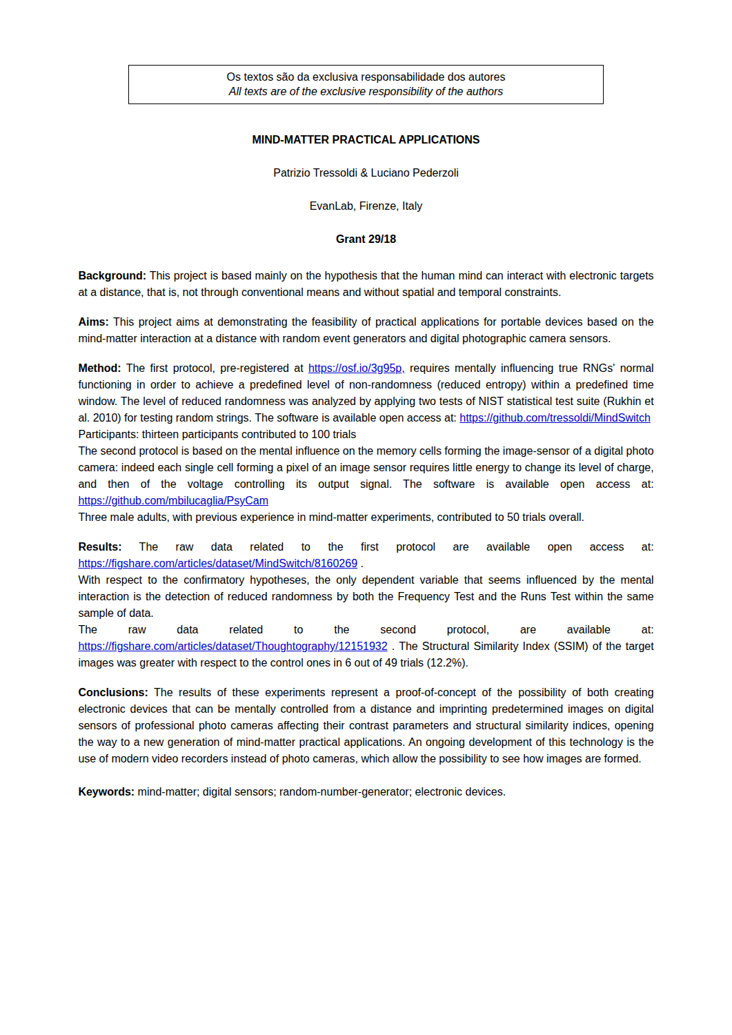Os textos são da exclusiva responsabilidade dos autores
All texts are of the exclusive responsibility of the authors
Mind-Matter Practical Applications
Patrizio Tressoldi & Luciano Pederzoli
EvanLab, Firenze, Italy
Grant 29/18
Background: This project is based mainly on the hypothesis that the human mind can interact with electronic targets at a distance, that is, not through conventional means and without spatial and temporal constraints.
Aims: This project aims at demonstrating the feasibility of practical applications for portable devices based on the mind-matter interaction at a distance with random event generators and digital photographic camera sensors.
Method: The first protocol, pre-registered at https://osf.io/3g95p, requires mentally influencing true RNGs' normal functioning in order to achieve a predefined level of non-randomness (reduced entropy) within a predefined time window. The level of reduced randomness was analyzed by applying two tests of NIST statistical test suite (Rukhin et al. 2010) for testing random strings. The software is available open access at: https://github.com/tressoldi/MindSwitch
Participants: thirteen participants contributed to 100 trials
The second protocol is based on the mental influence on the memory cells forming the image-sensor of a digital photo camera: indeed each single cell forming a pixel of an image sensor requires little energy to change its level of charge, and then of the voltage controlling its output signal. The software is available open access at: https://github.com/mbilucaglia/PsyCam
Three male adults, with previous experience in mind-matter experiments, contributed to 50 trials overall.
Results: The raw data related to the first protocol are available open access at: https://figshare.com/articles/dataset/MindSwitch/8160269 .
With respect to the confirmatory hypotheses, the only dependent variable that seems influenced by the mental interaction is the detection of reduced randomness by both the Frequency Test and the Runs Test within the same sample of data.
The raw data related to the second protocol, are available at: https://figshare.com/articles/dataset/Thoughtography/12151932 . The Structural Similarity Index (SSIM) of the target images was greater with respect to the control ones in 6 out of 49 trials (12.2%).
Conclusions: The results of these experiments represent a proof-of-concept of the possibility of both creating electronic devices that can be mentally controlled from a distance and imprinting predetermined images on digital sensors of professional photo cameras affecting their contrast parameters and structural similarity indices, opening the way to a new generation of mind-matter practical applications. An ongoing development of this technology is the use of modern video recorders instead of photo cameras, which allow the possibility to see how images are formed.
Keywords: mind-matter; digital sensors; random-number-generator; electronic devices.